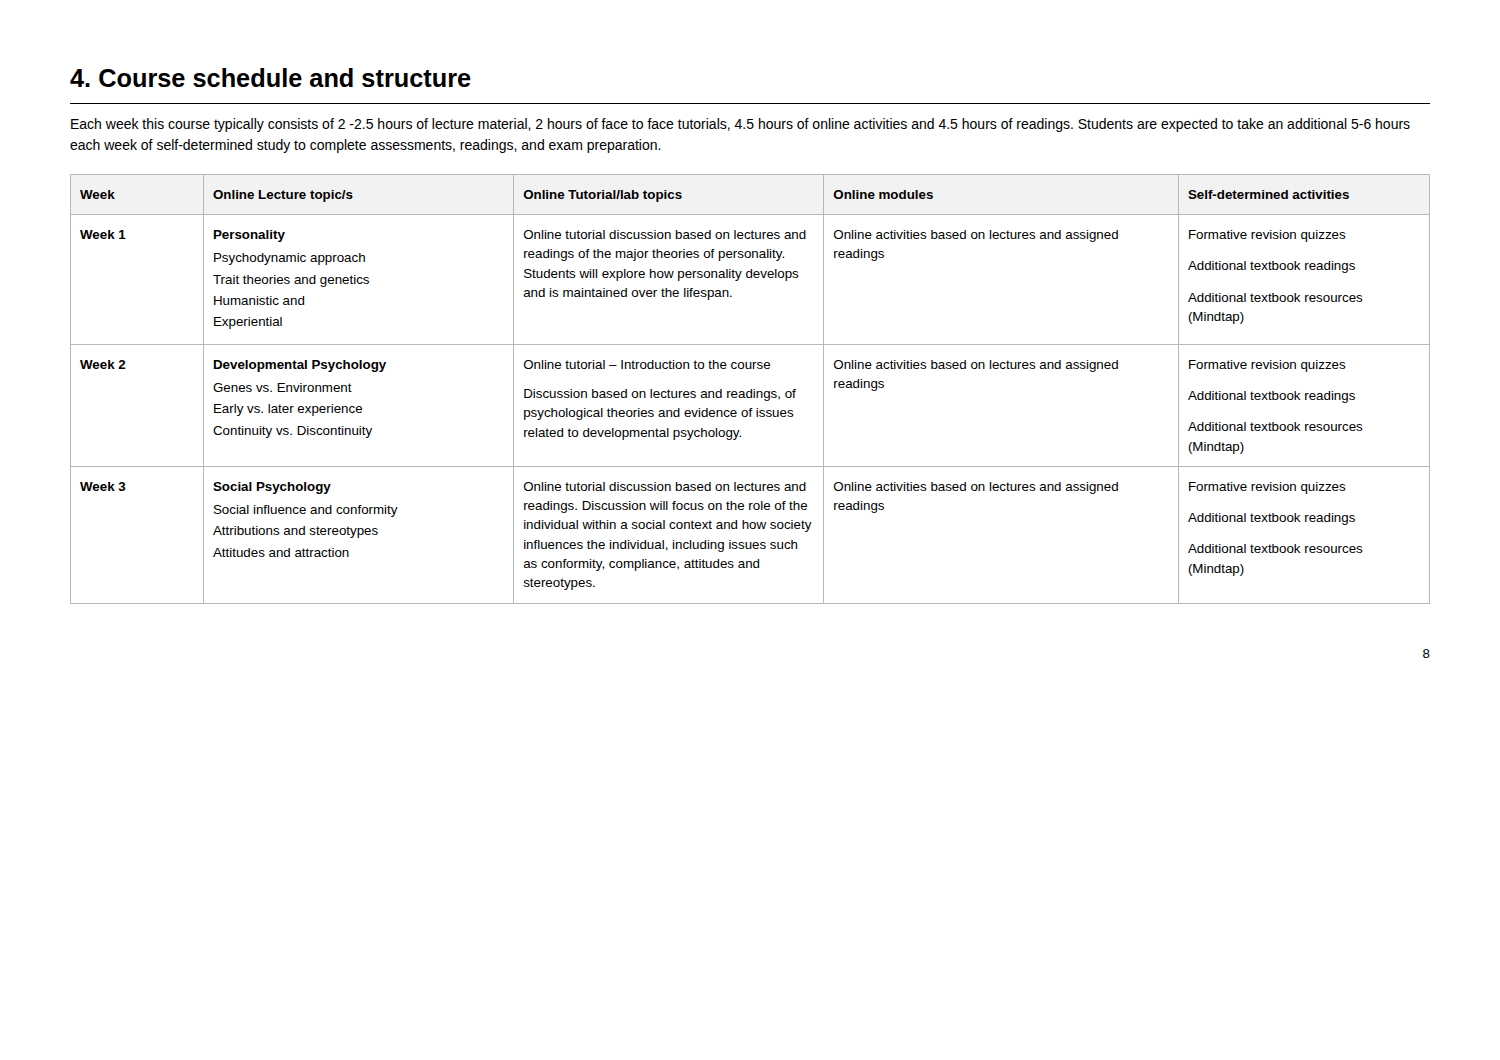4. Course schedule and structure
Each week this course typically consists of 2 -2.5 hours of lecture material, 2 hours of face to face tutorials, 4.5 hours of online activities and 4.5 hours of readings. Students are expected to take an additional 5-6 hours each week of self-determined study to complete assessments, readings, and exam preparation.
| Week | Online Lecture topic/s | Online Tutorial/lab topics | Online modules | Self-determined activities |
| --- | --- | --- | --- | --- |
| Week 1 | Personality Psychodynamic approach Trait theories and genetics Humanistic and Experiential | Online tutorial discussion based on lectures and readings of the major theories of personality. Students will explore how personality develops and is maintained over the lifespan. | Online activities based on lectures and assigned readings | Formative revision quizzes Additional textbook readings Additional textbook resources (Mindtap) |
| Week 2 | Developmental Psychology Genes vs. Environment Early vs. later experience Continuity vs. Discontinuity | Online tutorial – Introduction to the course Discussion based on lectures and readings, of psychological theories and evidence of issues related to developmental psychology. | Online activities based on lectures and assigned readings | Formative revision quizzes Additional textbook readings Additional textbook resources (Mindtap) |
| Week 3 | Social Psychology Social influence and conformity Attributions and stereotypes Attitudes and attraction | Online tutorial discussion based on lectures and readings. Discussion will focus on the role of the individual within a social context and how society influences the individual, including issues such as conformity, compliance, attitudes and stereotypes. | Online activities based on lectures and assigned readings | Formative revision quizzes Additional textbook readings Additional textbook resources (Mindtap) |
8